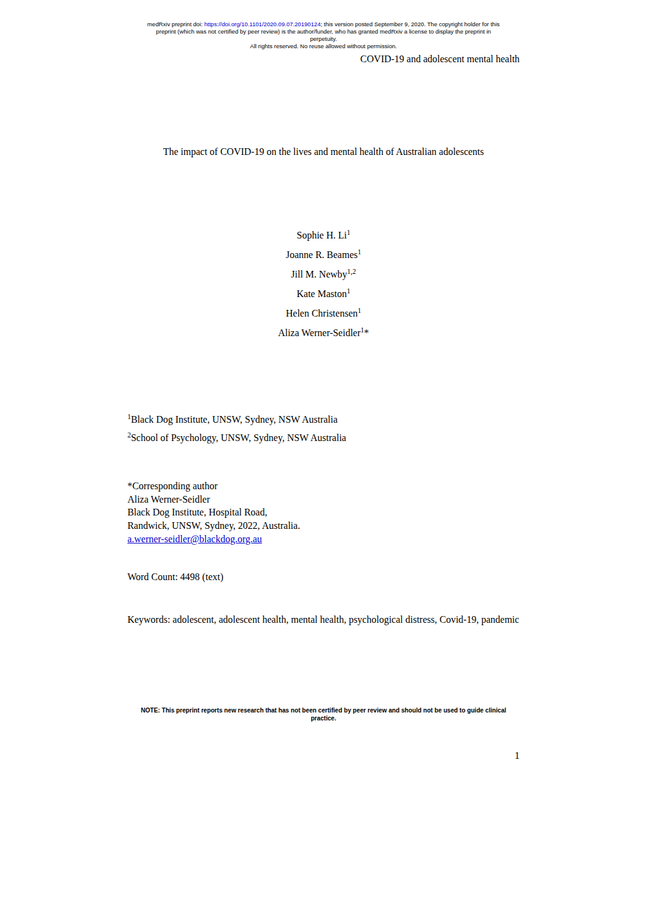medRxiv preprint doi: https://doi.org/10.1101/2020.09.07.20190124; this version posted September 9, 2020. The copyright holder for this
preprint (which was not certified by peer review) is the author/funder, who has granted medRxiv a license to display the preprint in
perpetuity.
All rights reserved. No reuse allowed without permission.
COVID-19 and adolescent mental health
The impact of COVID-19 on the lives and mental health of Australian adolescents
Sophie H. Li1
Joanne R. Beames1
Jill M. Newby1,2
Kate Maston1
Helen Christensen1
Aliza Werner-Seidler1*
1Black Dog Institute, UNSW, Sydney, NSW Australia
2School of Psychology, UNSW, Sydney, NSW Australia
*Corresponding author
Aliza Werner-Seidler
Black Dog Institute, Hospital Road,
Randwick, UNSW, Sydney, 2022, Australia.
a.werner-seidler@blackdog.org.au
Word Count: 4498 (text)
Keywords: adolescent, adolescent health, mental health, psychological distress, Covid-19, pandemic
NOTE: This preprint reports new research that has not been certified by peer review and should not be used to guide clinical practice.
1